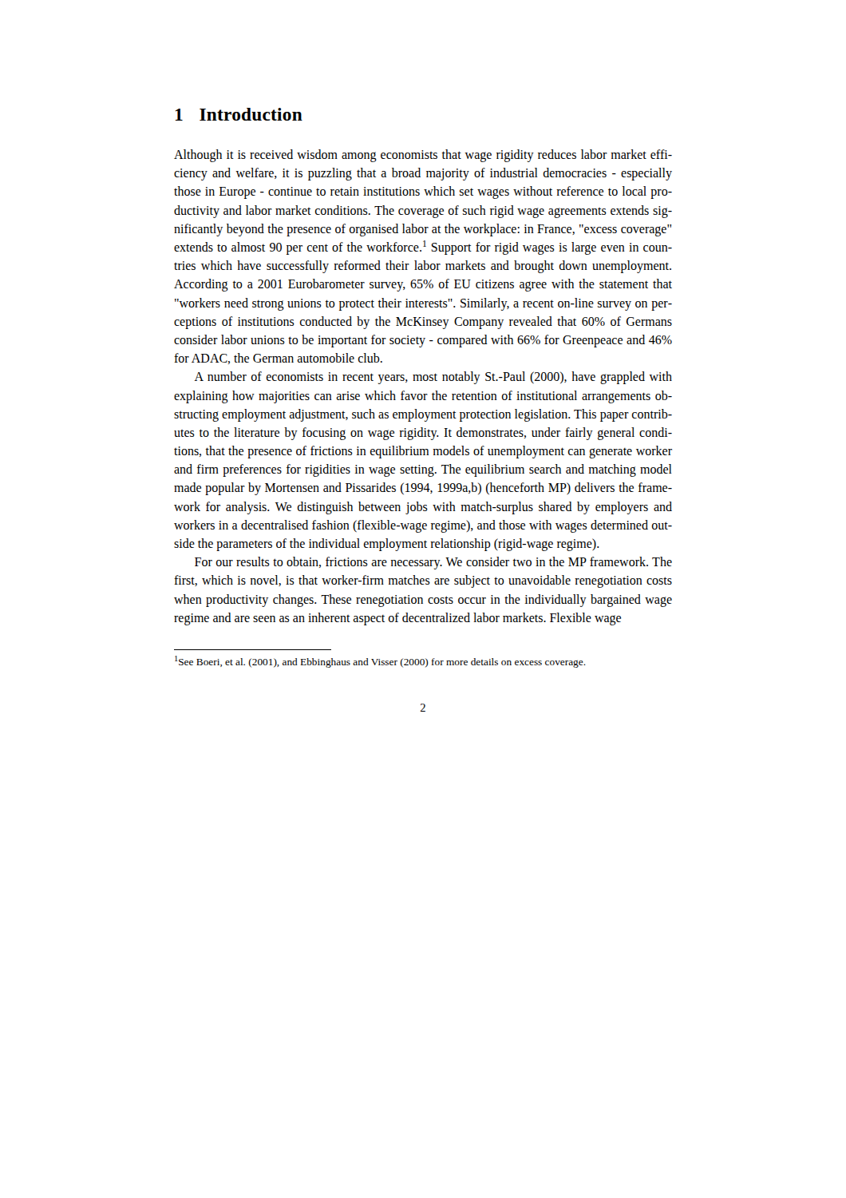1 Introduction
Although it is received wisdom among economists that wage rigidity reduces labor market efficiency and welfare, it is puzzling that a broad majority of industrial democracies - especially those in Europe - continue to retain institutions which set wages without reference to local productivity and labor market conditions. The coverage of such rigid wage agreements extends significantly beyond the presence of organised labor at the workplace: in France, "excess coverage" extends to almost 90 per cent of the workforce.1 Support for rigid wages is large even in countries which have successfully reformed their labor markets and brought down unemployment. According to a 2001 Eurobarometer survey, 65% of EU citizens agree with the statement that "workers need strong unions to protect their interests". Similarly, a recent on-line survey on perceptions of institutions conducted by the McKinsey Company revealed that 60% of Germans consider labor unions to be important for society - compared with 66% for Greenpeace and 46% for ADAC, the German automobile club.
A number of economists in recent years, most notably St.-Paul (2000), have grappled with explaining how majorities can arise which favor the retention of institutional arrangements obstructing employment adjustment, such as employment protection legislation. This paper contributes to the literature by focusing on wage rigidity. It demonstrates, under fairly general conditions, that the presence of frictions in equilibrium models of unemployment can generate worker and firm preferences for rigidities in wage setting. The equilibrium search and matching model made popular by Mortensen and Pissarides (1994, 1999a,b) (henceforth MP) delivers the framework for analysis. We distinguish between jobs with match-surplus shared by employers and workers in a decentralised fashion (flexible-wage regime), and those with wages determined outside the parameters of the individual employment relationship (rigid-wage regime).
For our results to obtain, frictions are necessary. We consider two in the MP framework. The first, which is novel, is that worker-firm matches are subject to unavoidable renegotiation costs when productivity changes. These renegotiation costs occur in the individually bargained wage regime and are seen as an inherent aspect of decentralized labor markets. Flexible wage
1See Boeri, et al. (2001), and Ebbinghaus and Visser (2000) for more details on excess coverage.
2